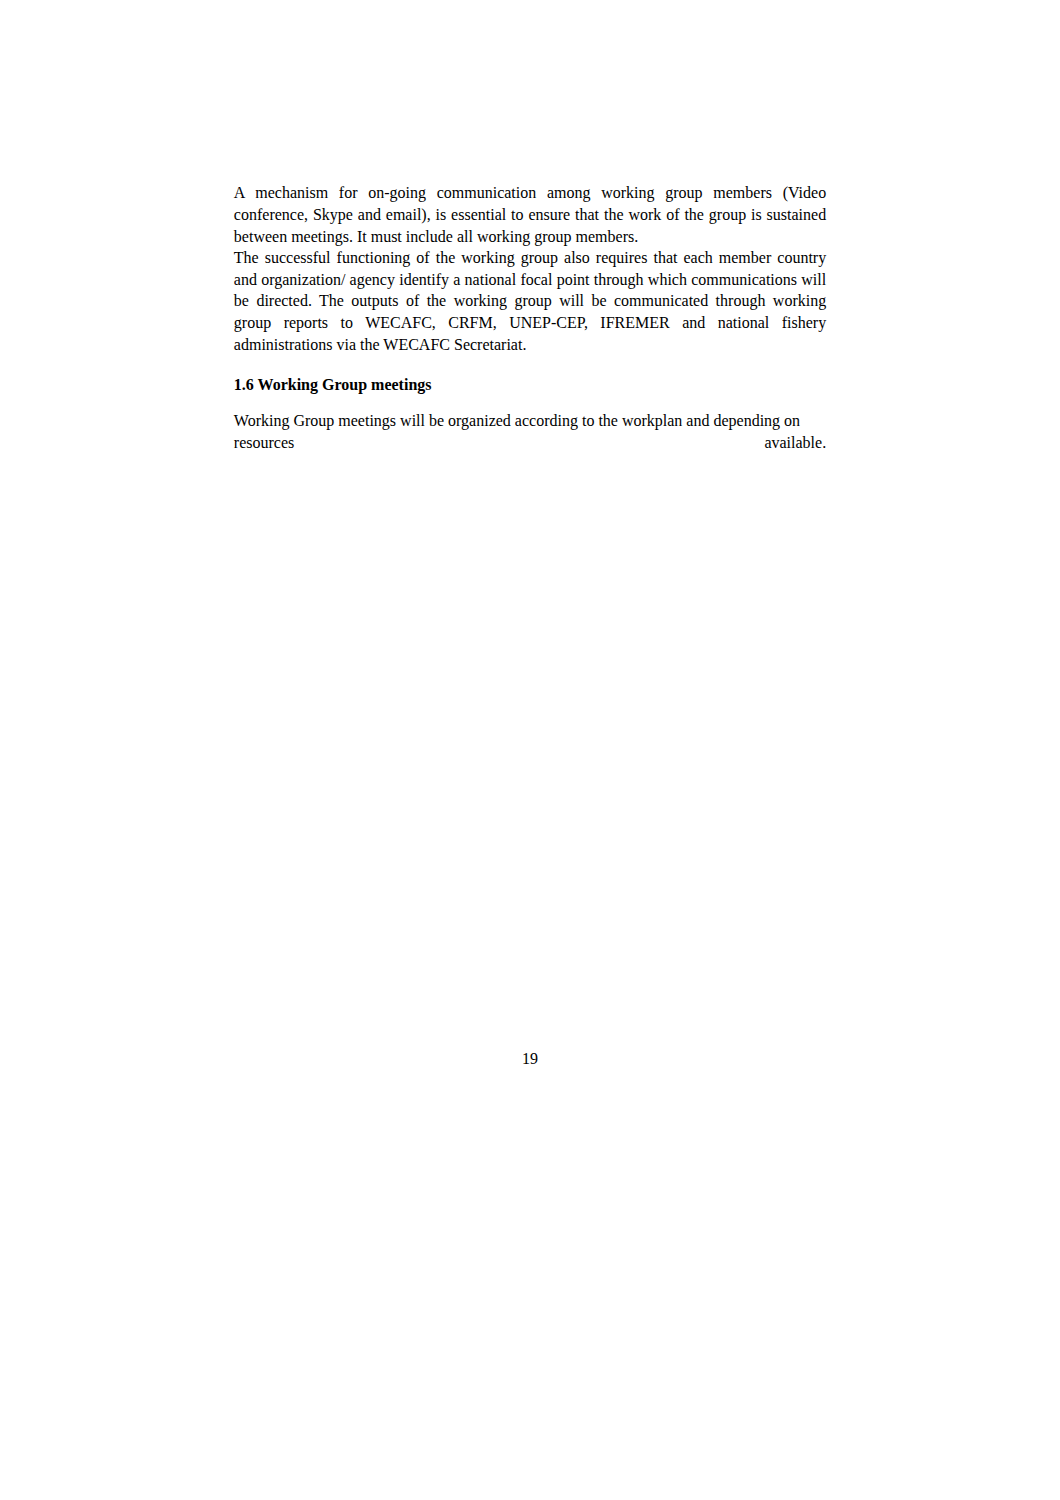A mechanism for on-going communication among working group members (Video conference, Skype and email), is essential to ensure that the work of the group is sustained between meetings. It must include all working group members.
The successful functioning of the working group also requires that each member country and organization/ agency identify a national focal point through which communications will be directed. The outputs of the working group will be communicated through working group reports to WECAFC, CRFM, UNEP-CEP, IFREMER and national fishery administrations via the WECAFC Secretariat.
1.6 Working Group meetings
Working Group meetings will be organized according to the workplan and depending on
resources available.
19